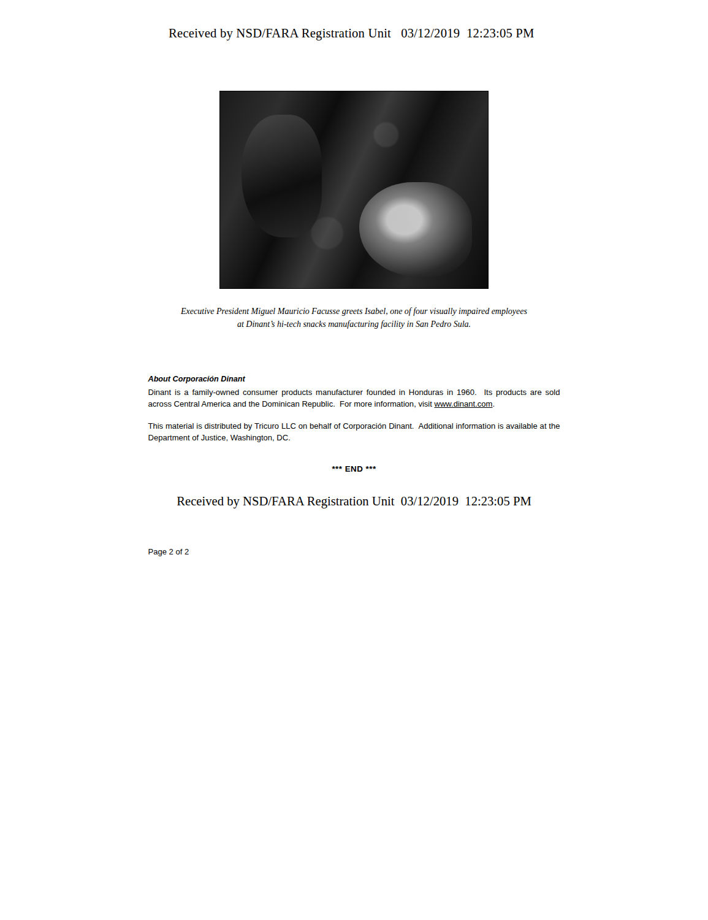Received by NSD/FARA Registration Unit 03/12/2019 12:23:05 PM
Executive President Miguel Mauricio Facusse greets Isabel, one of four visually impaired employees
at Dinant’s hi-tech snacks manufacturing facility in San Pedro Sula.
About Corporación Dinant
Dinant is a family-owned consumer products manufacturer founded in Honduras in 1960. Its products are sold across Central America and the Dominican Republic. For more information, visit www.dinant.com.
This material is distributed by Tricuro LLC on behalf of Corporación Dinant. Additional information is available at the Department of Justice, Washington, DC.
*** END ***
Page 2 of 2
Received by NSD/FARA Registration Unit 03/12/2019 12:23:05 PM